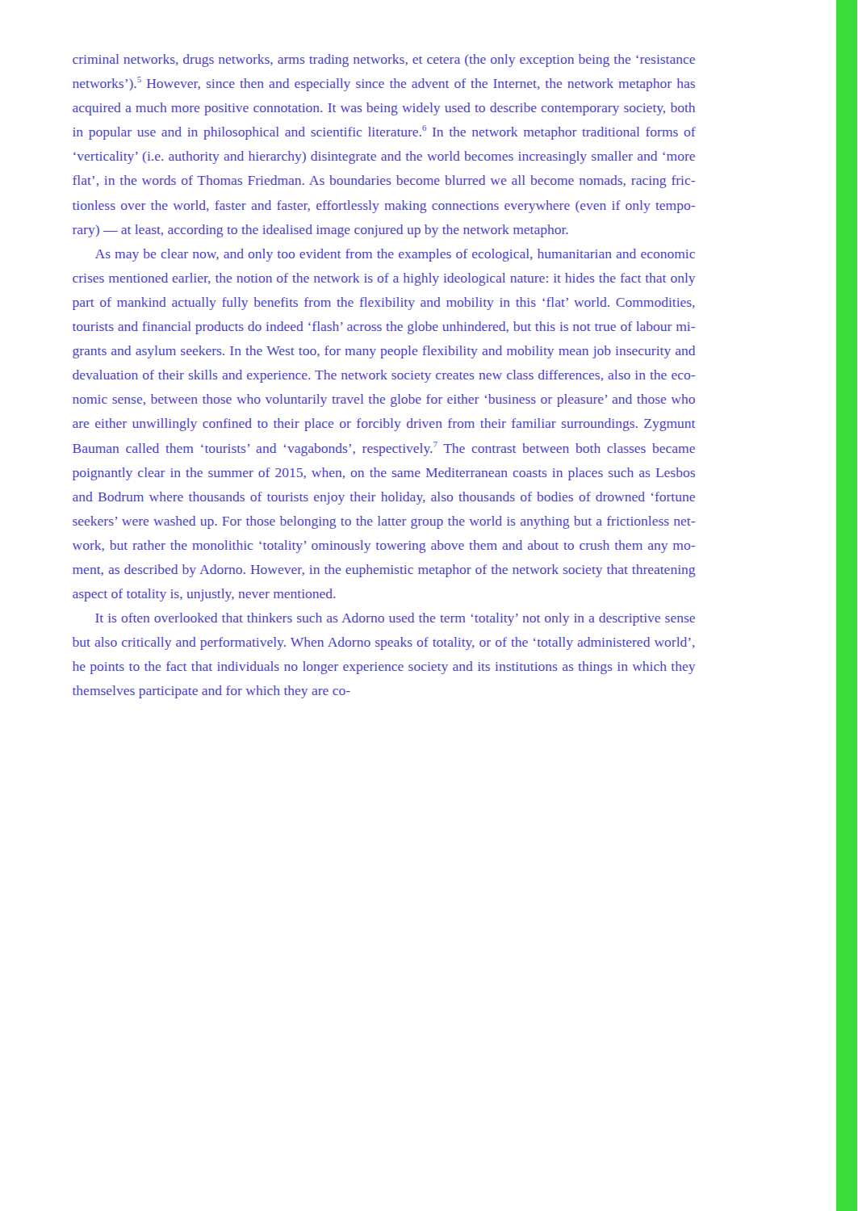criminal networks, drugs networks, arms trading networks, et cetera (the only exception being the ‘resistance networks’).5 However, since then and especially since the advent of the Internet, the network metaphor has acquired a much more positive connotation. It was being widely used to describe contemporary society, both in popular use and in philosophical and scientific literature.6 In the network metaphor traditional forms of ‘verticality’ (i.e. authority and hierarchy) disintegrate and the world becomes increasingly smaller and ‘more flat’, in the words of Thomas Friedman. As boundaries become blurred we all become nomads, racing frictionless over the world, faster and faster, effortlessly making connections everywhere (even if only temporary) — at least, according to the idealised image conjured up by the network metaphor.
As may be clear now, and only too evident from the examples of ecological, humanitarian and economic crises mentioned earlier, the notion of the network is of a highly ideological nature: it hides the fact that only part of mankind actually fully benefits from the flexibility and mobility in this ‘flat’ world. Commodities, tourists and financial products do indeed ‘flash’ across the globe unhindered, but this is not true of labour migrants and asylum seekers. In the West too, for many people flexibility and mobility mean job insecurity and devaluation of their skills and experience. The network society creates new class differences, also in the economic sense, between those who voluntarily travel the globe for either ‘business or pleasure’ and those who are either unwillingly confined to their place or forcibly driven from their familiar surroundings. Zygmunt Bauman called them ‘tourists’ and ‘vagabonds’, respectively.7 The contrast between both classes became poignantly clear in the summer of 2015, when, on the same Mediterranean coasts in places such as Lesbos and Bodrum where thousands of tourists enjoy their holiday, also thousands of bodies of drowned ‘fortune seekers’ were washed up. For those belonging to the latter group the world is anything but a frictionless network, but rather the monolithic ‘totality’ ominously towering above them and about to crush them any moment, as described by Adorno. However, in the euphemistic metaphor of the network society that threatening aspect of totality is, unjustly, never mentioned.
It is often overlooked that thinkers such as Adorno used the term ‘totality’ not only in a descriptive sense but also critically and performatively. When Adorno speaks of totality, or of the ‘totally administered world’, he points to the fact that individuals no longer experience society and its institutions as things in which they themselves participate and for which they are co-